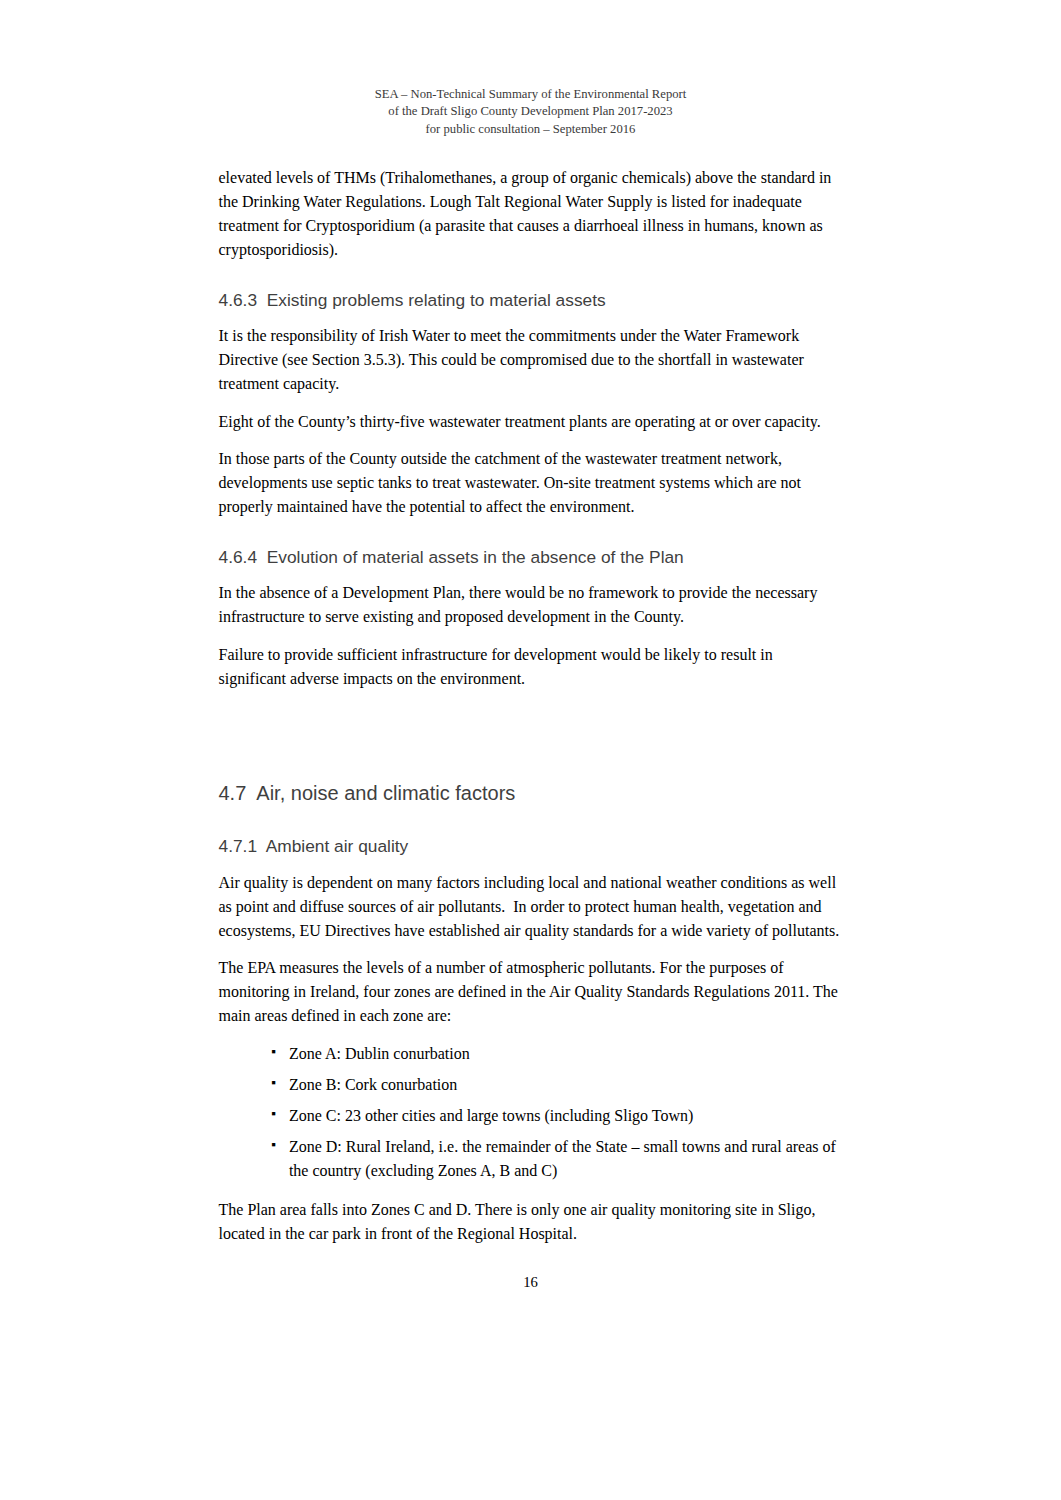SEA – Non-Technical Summary of the Environmental Report
of the Draft Sligo County Development Plan 2017-2023
for public consultation – September 2016
elevated levels of THMs (Trihalomethanes, a group of organic chemicals) above the standard in the Drinking Water Regulations. Lough Talt Regional Water Supply is listed for inadequate treatment for Cryptosporidium (a parasite that causes a diarrhoeal illness in humans, known as cryptosporidiosis).
4.6.3 Existing problems relating to material assets
It is the responsibility of Irish Water to meet the commitments under the Water Framework Directive (see Section 3.5.3). This could be compromised due to the shortfall in wastewater treatment capacity.
Eight of the County’s thirty-five wastewater treatment plants are operating at or over capacity.
In those parts of the County outside the catchment of the wastewater treatment network, developments use septic tanks to treat wastewater. On-site treatment systems which are not properly maintained have the potential to affect the environment.
4.6.4 Evolution of material assets in the absence of the Plan
In the absence of a Development Plan, there would be no framework to provide the necessary infrastructure to serve existing and proposed development in the County.
Failure to provide sufficient infrastructure for development would be likely to result in significant adverse impacts on the environment.
4.7 Air, noise and climatic factors
4.7.1 Ambient air quality
Air quality is dependent on many factors including local and national weather conditions as well as point and diffuse sources of air pollutants. In order to protect human health, vegetation and ecosystems, EU Directives have established air quality standards for a wide variety of pollutants.
The EPA measures the levels of a number of atmospheric pollutants. For the purposes of monitoring in Ireland, four zones are defined in the Air Quality Standards Regulations 2011. The main areas defined in each zone are:
Zone A: Dublin conurbation
Zone B: Cork conurbation
Zone C: 23 other cities and large towns (including Sligo Town)
Zone D: Rural Ireland, i.e. the remainder of the State – small towns and rural areas of the country (excluding Zones A, B and C)
The Plan area falls into Zones C and D. There is only one air quality monitoring site in Sligo, located in the car park in front of the Regional Hospital.
16